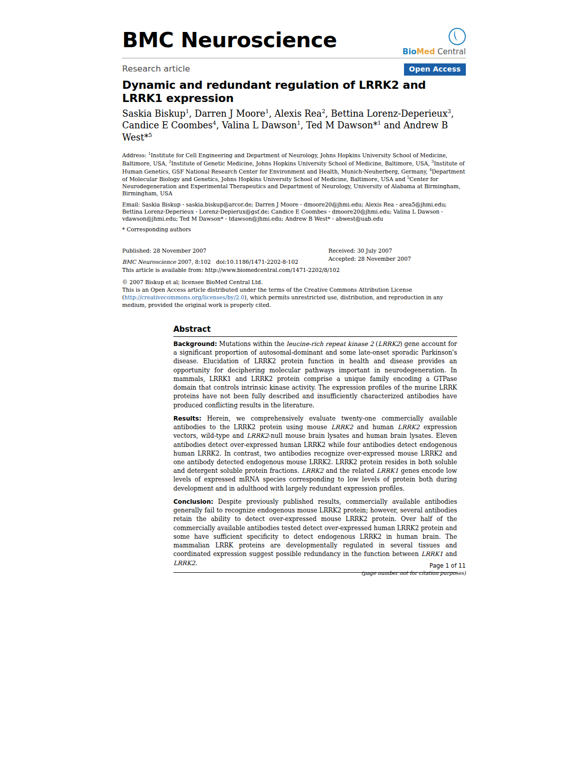BMC Neuroscience
Bio Med Central
Research article
Open Access
Dynamic and redundant regulation of LRRK2 and LRRK1 expression
Saskia Biskup1, Darren J Moore1, Alexis Rea2, Bettina Lorenz-Deperieux3, Candice E Coombes4, Valina L Dawson1, Ted M Dawson*1 and Andrew B West*5
Address: 1Institute for Cell Engineering and Department of Neurology, Johns Hopkins University School of Medicine, Baltimore, USA, 2Institute of Genetic Medicine, Johns Hopkins University School of Medicine, Baltimore, USA, 3Institute of Human Genetics, GSF National Research Center for Environment and Health, Munich-Neuherberg, Germany, 4Department of Molecular Biology and Genetics, Johns Hopkins University School of Medicine, Baltimore, USA and 5Center for Neurodegeneration and Experimental Therapeutics and Department of Neurology, University of Alabama at Birmingham, Birmingham, USA
Email: Saskia Biskup - saskia.biskup@arcor.de; Darren J Moore - dmoore20@jhmi.edu; Alexis Rea - area5@jhmi.edu; Bettina Lorenz-Deperieux - Lorenz-Depierux@gsf.de; Candice E Coombes - dmoore20@jhmi.edu; Valina L Dawson - vdawson@jhmi.edu; Ted M Dawson* - tdawson@jhmi.edu; Andrew B West* - abwest@uab.edu
* Corresponding authors
Published: 28 November 2007
BMC Neuroscience 2007, 8:102 doi:10.1186/1471-2202-8-102
Received: 30 July 2007
Accepted: 28 November 2007
This article is available from: http://www.biomedcentral.com/1471-2202/8/102
© 2007 Biskup et al; licensee BioMed Central Ltd.
This is an Open Access article distributed under the terms of the Creative Commons Attribution License (http://creativecommons.org/licenses/by/2.0), which permits unrestricted use, distribution, and reproduction in any medium, provided the original work is properly cited.
Abstract
Background: Mutations within the leucine-rich repeat kinase 2 (LRRK2) gene account for a significant proportion of autosomal-dominant and some late-onset sporadic Parkinson's disease. Elucidation of LRRK2 protein function in health and disease provides an opportunity for deciphering molecular pathways important in neurodegeneration. In mammals, LRRK1 and LRRK2 protein comprise a unique family encoding a GTPase domain that controls intrinsic kinase activity. The expression profiles of the murine LRRK proteins have not been fully described and insufficiently characterized antibodies have produced conflicting results in the literature.
Results: Herein, we comprehensively evaluate twenty-one commercially available antibodies to the LRRK2 protein using mouse LRRK2 and human LRRK2 expression vectors, wild-type and LRRK2-null mouse brain lysates and human brain lysates. Eleven antibodies detect over-expressed human LRRK2 while four antibodies detect endogenous human LRRK2. In contrast, two antibodies recognize over-expressed mouse LRRK2 and one antibody detected endogenous mouse LRRK2. LRRK2 protein resides in both soluble and detergent soluble protein fractions. LRRK2 and the related LRRK1 genes encode low levels of expressed mRNA species corresponding to low levels of protein both during development and in adulthood with largely redundant expression profiles.
Conclusion: Despite previously published results, commercially available antibodies generally fail to recognize endogenous mouse LRRK2 protein; however, several antibodies retain the ability to detect over-expressed mouse LRRK2 protein. Over half of the commercially available antibodies tested detect over-expressed human LRRK2 protein and some have sufficient specificity to detect endogenous LRRK2 in human brain. The mammalian LRRK proteins are developmentally regulated in several tissues and coordinated expression suggest possible redundancy in the function between LRRK1 and LRRK2.
Page 1 of 11
(page number not for citation purposes)